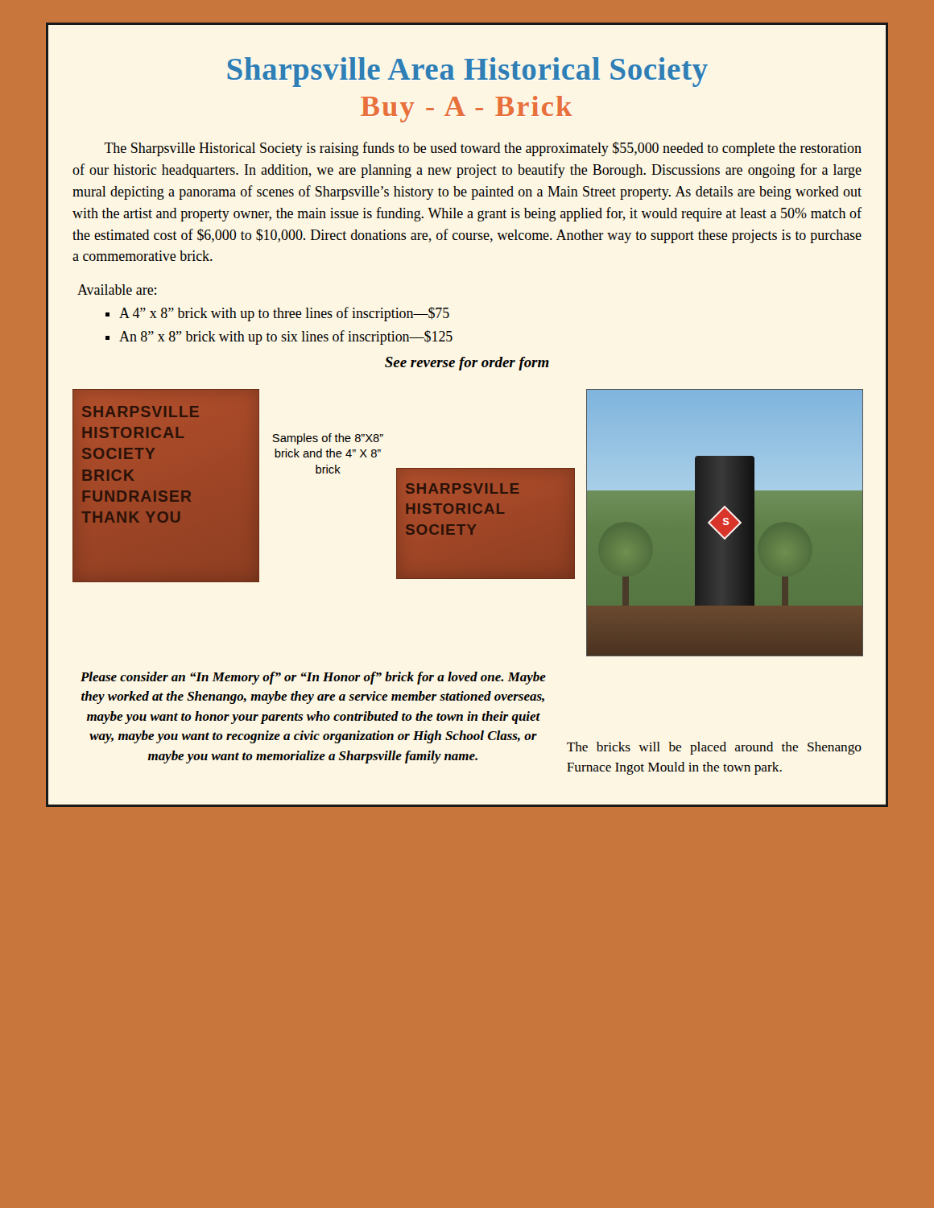Sharpsville Area Historical Society
Buy - A - Brick
The Sharpsville Historical Society is raising funds to be used toward the approximately $55,000 needed to complete the restoration of our historic headquarters. In addition, we are planning a new project to beautify the Borough. Discussions are ongoing for a large mural depicting a panorama of scenes of Sharpsville’s history to be painted on a Main Street property. As details are being worked out with the artist and property owner, the main issue is funding. While a grant is being applied for, it would require at least a 50% match of the estimated cost of $6,000 to $10,000. Direct donations are, of course, welcome. Another way to support these projects is to purchase a commemorative brick.
Available are:
A 4” x 8” brick with up to three lines of inscription—$75
An 8” x 8” brick with up to six lines of inscription—$125
See reverse for order form
Sharpsville
Historical
Society
Brick
Fundraiser
Thank You
Samples of the 8”X8” brick and the 4” X 8” brick
Sharpsville
Historical
Society
S
Please consider an “In Memory of” or “In Honor of” brick for a loved one. Maybe they worked at the Shenango, maybe they are a service member stationed overseas, maybe you want to honor your parents who contributed to the town in their quiet way, maybe you want to recognize a civic organization or High School Class, or maybe you want to memorialize a Sharpsville family name.
The bricks will be placed around the Shenango Furnace Ingot Mould in the town park.